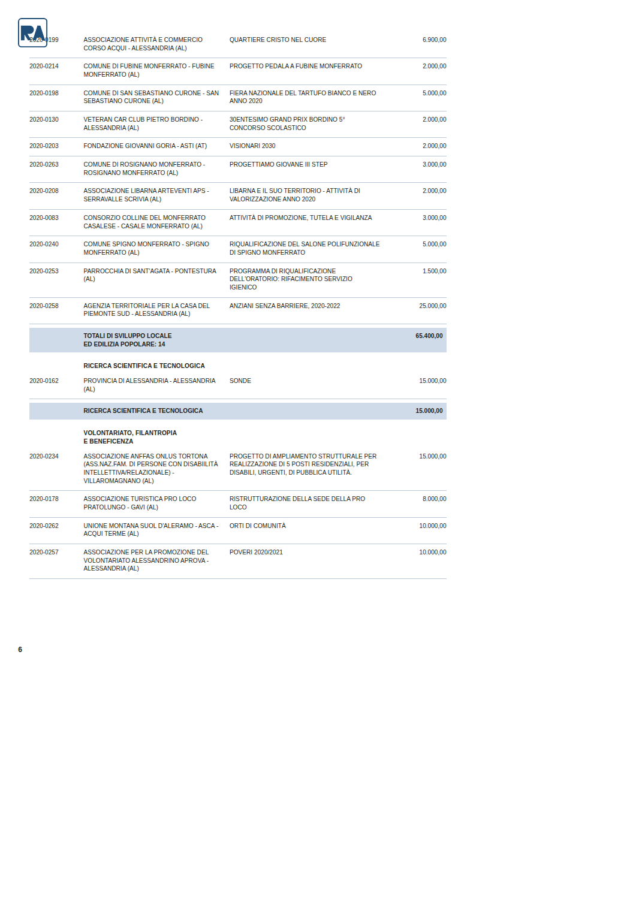| 2020-0199 | ASSOCIAZIONE ATTIVITÀ E COMMERCIO CORSO ACQUI - ALESSANDRIA (AL) | QUARTIERE CRISTO NEL CUORE | 6.900,00 |
| 2020-0214 | COMUNE DI FUBINE MONFERRATO - FUBINE MONFERRATO (AL) | PROGETTO PEDALA A FUBINE MONFERRATO | 2.000,00 |
| 2020-0198 | COMUNE DI SAN SEBASTIANO CURONE - SAN SEBASTIANO CURONE (AL) | FIERA NAZIONALE DEL TARTUFO BIANCO E NERO ANNO 2020 | 5.000,00 |
| 2020-0130 | VETERAN CAR CLUB PIETRO BORDINO - ALESSANDRIA (AL) | 30ENTESIMO GRAND PRIX BORDINO 5° CONCORSO SCOLASTICO | 2.000,00 |
| 2020-0203 | FONDAZIONE GIOVANNI GORIA - ASTI (AT) | VISIONARI 2030 | 2.000,00 |
| 2020-0263 | COMUNE DI ROSIGNANO MONFERRATO - ROSIGNANO MONFERRATO (AL) | PROGETTIAMO GIOVANE III STEP | 3.000,00 |
| 2020-0208 | ASSOCIAZIONE LIBARNA ARTEVENTI APS - SERRAVALLE SCRIVIA (AL) | LIBARNA E IL SUO TERRITORIO - ATTIVITÀ DI VALORIZZAZIONE ANNO 2020 | 2.000,00 |
| 2020-0083 | CONSORZIO COLLINE DEL MONFERRATO CASALESE - CASALE MONFERRATO (AL) | ATTIVITÀ DI PROMOZIONE, TUTELA E VIGILANZA | 3.000,00 |
| 2020-0240 | COMUNE SPIGNO MONFERRATO - SPIGNO MONFERRATO (AL) | RIQUALIFICAZIONE DEL SALONE POLIFUNZIONALE DI SPIGNO MONFERRATO | 5.000,00 |
| 2020-0253 | PARROCCHIA DI SANT'AGATA - PONTESTURA (AL) | PROGRAMMA DI RIQUALIFICAZIONE DELL'ORATORIO: RIFACIMENTO SERVIZIO IGIENICO | 1.500,00 |
| 2020-0258 | AGENZIA TERRITORIALE PER LA CASA DEL PIEMONTE SUD - ALESSANDRIA (AL) | ANZIANI SENZA BARRIERE, 2020-2022 | 25.000,00 |
| | TOTALI DI SVILUPPO LOCALE ED EDILIZIA POPOLARE: 14 | 65.400,00 |
| | RICERCA SCIENTIFICA E TECNOLOGICA |
| 2020-0162 | PROVINCIA DI ALESSANDRIA - ALESSANDRIA (AL) | SONDE | 15.000,00 |
| | RICERCA SCIENTIFICA E TECNOLOGICA | 15.000,00 |
| | VOLONTARIATO, FILANTROPIA E BENEFICENZA |
| 2020-0234 | ASSOCIAZIONE ANFFAS ONLUS TORTONA (ASS.NAZ.FAM. DI PERSONE CON DISABIILITÀ INTELLETTIVA/RELAZIONALE) - VILLAROMAGNANO (AL) | PROGETTO DI AMPLIAMENTO STRUTTURALE PER REALIZZAZIONE DI 5 POSTI RESIDENZIALI, PER DISABILI, URGENTI, DI PUBBLICA UTILITÀ. | 15.000,00 |
| 2020-0178 | ASSOCIAZIONE TURISTICA PRO LOCO PRATOLUNGO - GAVI (AL) | RISTRUTTURAZIONE DELLA SEDE DELLA PRO LOCO | 8.000,00 |
| 2020-0262 | UNIONE MONTANA SUOL D'ALERAMO - ASCA - ACQUI TERME (AL) | ORTI DI COMUNITÀ | 10.000,00 |
| 2020-0257 | ASSOCIAZIONE PER LA PROMOZIONE DEL VOLONTARIATO ALESSANDRINO APROVA - ALESSANDRIA (AL) | POVERI 2020/2021 | 10.000,00 |
6